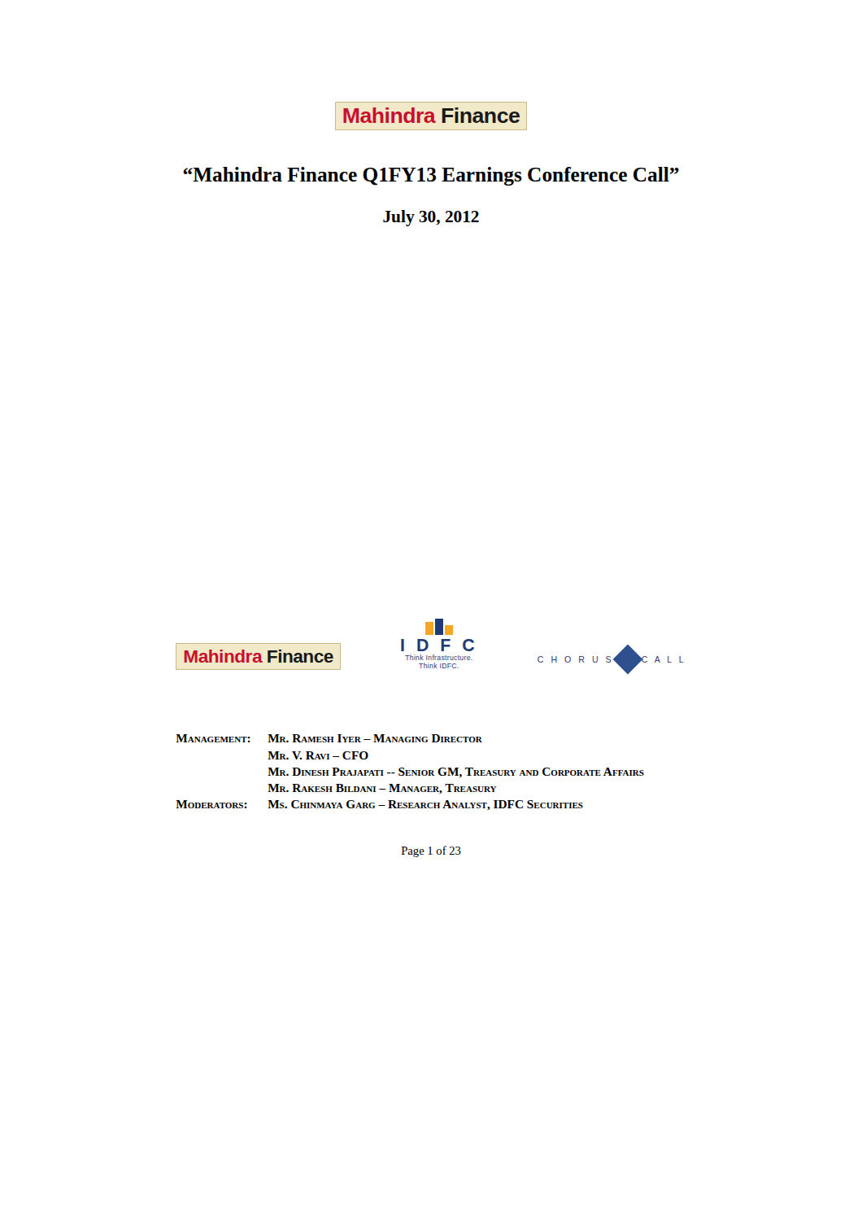Mahindra Finance
“Mahindra Finance Q1FY13 Earnings Conference Call”
July 30, 2012
Mahindra Finance
I D F C
Think Infrastructure.
Think IDFC.
C H O R U S C A L L
| Management: | Mr. Ramesh Iyer – Managing Director |
| | Mr. V. Ravi – CFO |
| | Mr. Dinesh Prajapati -- Senior GM, Treasury and Corporate Affairs |
| | Mr. Rakesh Bildani – Manager, Treasury |
| Moderators: | Ms. Chinmaya Garg – Research Analyst, IDFC Securities |
Page 1 of 23